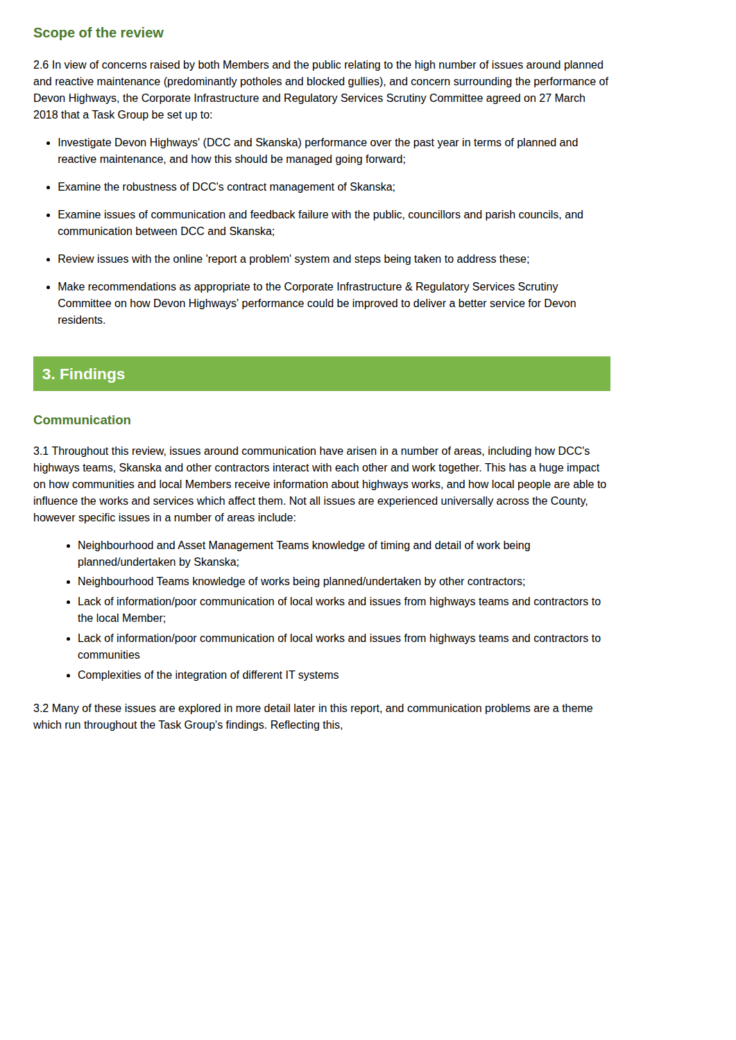Scope of the review
2.6 In view of concerns raised by both Members and the public relating to the high number of issues around planned and reactive maintenance (predominantly potholes and blocked gullies), and concern surrounding the performance of Devon Highways, the Corporate Infrastructure and Regulatory Services Scrutiny Committee agreed on 27 March 2018 that a Task Group be set up to:
Investigate Devon Highways' (DCC and Skanska) performance over the past year in terms of planned and reactive maintenance, and how this should be managed going forward;
Examine the robustness of DCC's contract management of Skanska;
Examine issues of communication and feedback failure with the public, councillors and parish councils, and communication between DCC and Skanska;
Review issues with the online 'report a problem' system and steps being taken to address these;
Make recommendations as appropriate to the Corporate Infrastructure & Regulatory Services Scrutiny Committee on how Devon Highways' performance could be improved to deliver a better service for Devon residents.
3. Findings
Communication
3.1 Throughout this review, issues around communication have arisen in a number of areas, including how DCC's highways teams, Skanska and other contractors interact with each other and work together. This has a huge impact on how communities and local Members receive information about highways works, and how local people are able to influence the works and services which affect them. Not all issues are experienced universally across the County, however specific issues in a number of areas include:
Neighbourhood and Asset Management Teams knowledge of timing and detail of work being planned/undertaken by Skanska;
Neighbourhood Teams knowledge of works being planned/undertaken by other contractors;
Lack of information/poor communication of local works and issues from highways teams and contractors to the local Member;
Lack of information/poor communication of local works and issues from highways teams and contractors to communities
Complexities of the integration of different IT systems
3.2 Many of these issues are explored in more detail later in this report, and communication problems are a theme which run throughout the Task Group's findings. Reflecting this,